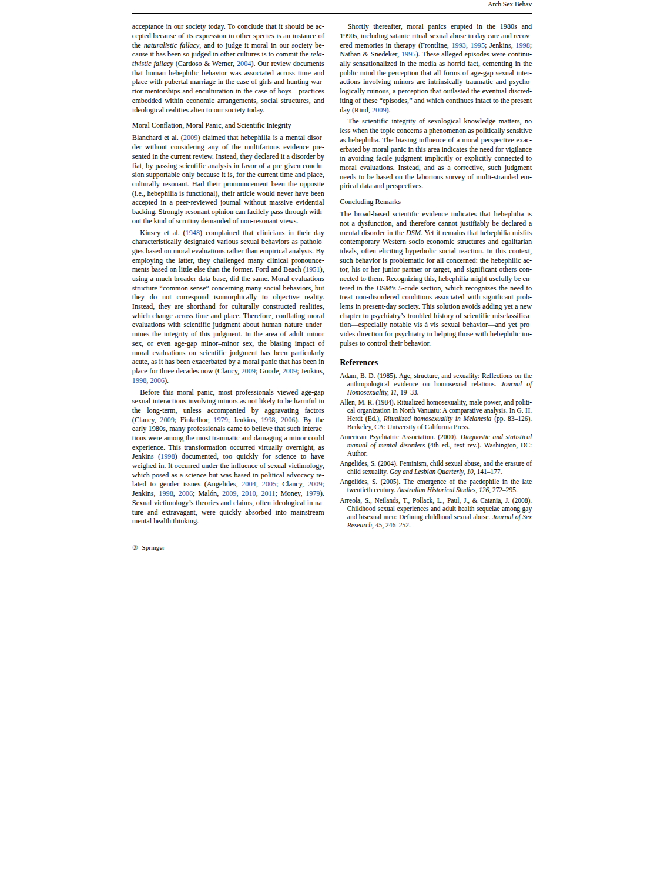Arch Sex Behav
acceptance in our society today. To conclude that it should be accepted because of its expression in other species is an instance of the naturalistic fallacy, and to judge it moral in our society because it has been so judged in other cultures is to commit the relativistic fallacy (Cardoso & Werner, 2004). Our review documents that human hebephilic behavior was associated across time and place with pubertal marriage in the case of girls and hunting-warrior mentorships and enculturation in the case of boys—practices embedded within economic arrangements, social structures, and ideological realities alien to our society today.
Moral Conflation, Moral Panic, and Scientific Integrity
Blanchard et al. (2009) claimed that hebephilia is a mental disorder without considering any of the multifarious evidence presented in the current review. Instead, they declared it a disorder by fiat, by-passing scientific analysis in favor of a pre-given conclusion supportable only because it is, for the current time and place, culturally resonant. Had their pronouncement been the opposite (i.e., hebephilia is functional), their article would never have been accepted in a peer-reviewed journal without massive evidential backing. Strongly resonant opinion can facilely pass through without the kind of scrutiny demanded of non-resonant views.
Kinsey et al. (1948) complained that clinicians in their day characteristically designated various sexual behaviors as pathologies based on moral evaluations rather than empirical analysis. By employing the latter, they challenged many clinical pronouncements based on little else than the former. Ford and Beach (1951), using a much broader data base, did the same. Moral evaluations structure “common sense” concerning many social behaviors, but they do not correspond isomorphically to objective reality. Instead, they are shorthand for culturally constructed realities, which change across time and place. Therefore, conflating moral evaluations with scientific judgment about human nature undermines the integrity of this judgment. In the area of adult–minor sex, or even age-gap minor–minor sex, the biasing impact of moral evaluations on scientific judgment has been particularly acute, as it has been exacerbated by a moral panic that has been in place for three decades now (Clancy, 2009; Goode, 2009; Jenkins, 1998, 2006).
Before this moral panic, most professionals viewed age-gap sexual interactions involving minors as not likely to be harmful in the long-term, unless accompanied by aggravating factors (Clancy, 2009; Finkelhor, 1979; Jenkins, 1998, 2006). By the early 1980s, many professionals came to believe that such interactions were among the most traumatic and damaging a minor could experience. This transformation occurred virtually overnight, as Jenkins (1998) documented, too quickly for science to have weighed in. It occurred under the influence of sexual victimology, which posed as a science but was based in political advocacy related to gender issues (Angelides, 2004, 2005; Clancy, 2009; Jenkins, 1998, 2006; Malón, 2009, 2010, 2011; Money, 1979). Sexual victimology’s theories and claims, often ideological in nature and extravagant, were quickly absorbed into mainstream mental health thinking.
Shortly thereafter, moral panics erupted in the 1980s and 1990s, including satanic-ritual-sexual abuse in day care and recovered memories in therapy (Frontline, 1993, 1995; Jenkins, 1998; Nathan & Snedeker, 1995). These alleged episodes were continually sensationalized in the media as horrid fact, cementing in the public mind the perception that all forms of age-gap sexual interactions involving minors are intrinsically traumatic and psychologically ruinous, a perception that outlasted the eventual discrediting of these “episodes,” and which continues intact to the present day (Rind, 2009).
The scientific integrity of sexological knowledge matters, no less when the topic concerns a phenomenon as politically sensitive as hebephilia. The biasing influence of a moral perspective exacerbated by moral panic in this area indicates the need for vigilance in avoiding facile judgment implicitly or explicitly connected to moral evaluations. Instead, and as a corrective, such judgment needs to be based on the laborious survey of multi-stranded empirical data and perspectives.
Concluding Remarks
The broad-based scientific evidence indicates that hebephilia is not a dysfunction, and therefore cannot justifiably be declared a mental disorder in the DSM. Yet it remains that hebephilia misfits contemporary Western socio-economic structures and egalitarian ideals, often eliciting hyperbolic social reaction. In this context, such behavior is problematic for all concerned: the hebephilic actor, his or her junior partner or target, and significant others connected to them. Recognizing this, hebephilia might usefully be entered in the DSM’s 5-code section, which recognizes the need to treat non-disordered conditions associated with significant problems in present-day society. This solution avoids adding yet a new chapter to psychiatry’s troubled history of scientific misclassification—especially notable vis-à-vis sexual behavior—and yet provides direction for psychiatry in helping those with hebephilic impulses to control their behavior.
References
Adam, B. D. (1985). Age, structure, and sexuality: Reflections on the anthropological evidence on homosexual relations. Journal of Homosexuality, 11, 19–33.
Allen, M. R. (1984). Ritualized homosexuality, male power, and political organization in North Vanuatu: A comparative analysis. In G. H. Herdt (Ed.), Ritualized homosexuality in Melanesia (pp. 83–126). Berkeley, CA: University of California Press.
American Psychiatric Association. (2000). Diagnostic and statistical manual of mental disorders (4th ed., text rev.). Washington, DC: Author.
Angelides, S. (2004). Feminism, child sexual abuse, and the erasure of child sexuality. Gay and Lesbian Quarterly, 10, 141–177.
Angelides, S. (2005). The emergence of the paedophile in the late twentieth century. Australian Historical Studies, 126, 272–295.
Arreola, S., Neilands, T., Pollack, L., Paul, J., & Catania, J. (2008). Childhood sexual experiences and adult health sequelae among gay and bisexual men: Defining childhood sexual abuse. Journal of Sex Research, 45, 246–252.
③ Springer